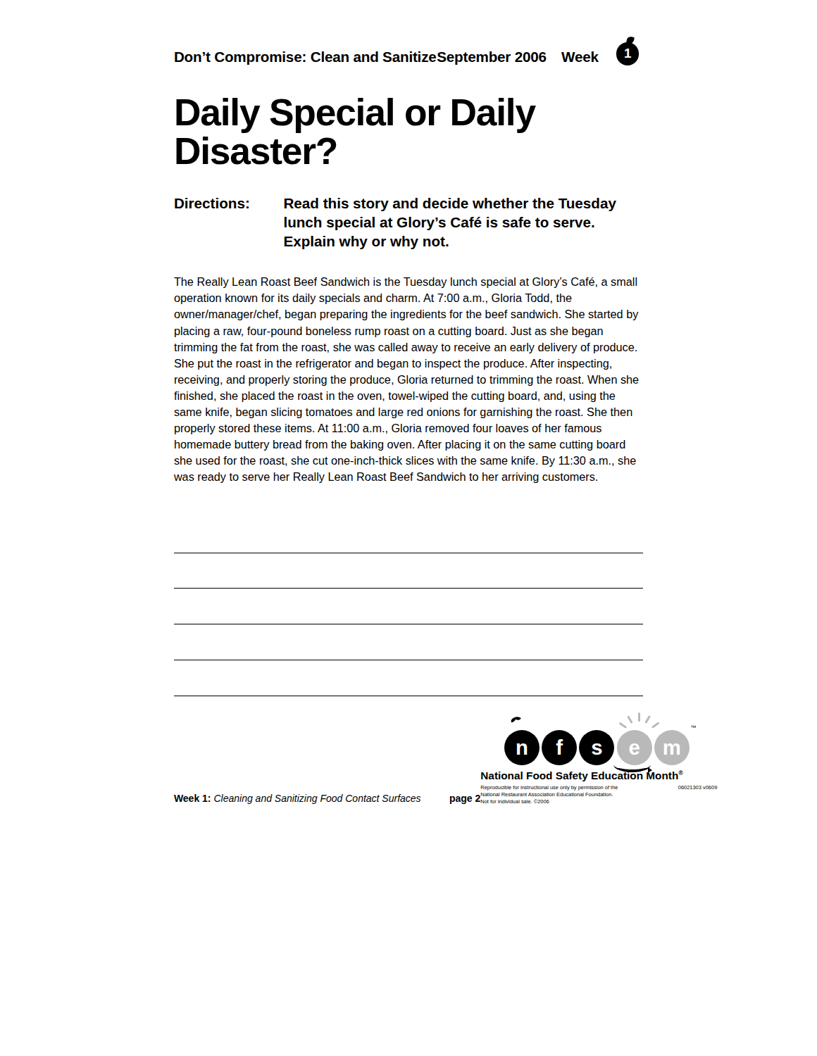Don’t Compromise: Clean and Sanitize
September 2006 Week 1
Daily Special or Daily Disaster?
Directions:
Read this story and decide whether the Tuesday lunch special at Glory’s Café is safe to serve. Explain why or why not.
The Really Lean Roast Beef Sandwich is the Tuesday lunch special at Glory’s Café, a small operation known for its daily specials and charm. At 7:00 a.m., Gloria Todd, the owner/manager/chef, began preparing the ingredients for the beef sandwich. She started by placing a raw, four-pound boneless rump roast on a cutting board. Just as she began trimming the fat from the roast, she was called away to receive an early delivery of produce. She put the roast in the refrigerator and began to inspect the produce. After inspecting, receiving, and properly storing the produce, Gloria returned to trimming the roast. When she finished, she placed the roast in the oven, towel-wiped the cutting board, and, using the same knife, began slicing tomatoes and large red onions for garnishing the roast. She then properly stored these items. At 11:00 a.m., Gloria removed four loaves of her famous homemade buttery bread from the baking oven. After placing it on the same cutting board she used for the roast, she cut one-inch-thick slices with the same knife. By 11:30 a.m., she was ready to serve her Really Lean Roast Beef Sandwich to her arriving customers.
Week 1: Cleaning and Sanitizing Food Contact Surfaces page 2
n f s e m ™
National Food Safety Education Month®
Reproducible for instructional use only by permission of the
National Restaurant Association Educational Foundation.
Not for individual sale. ©2006
06021303 v0609